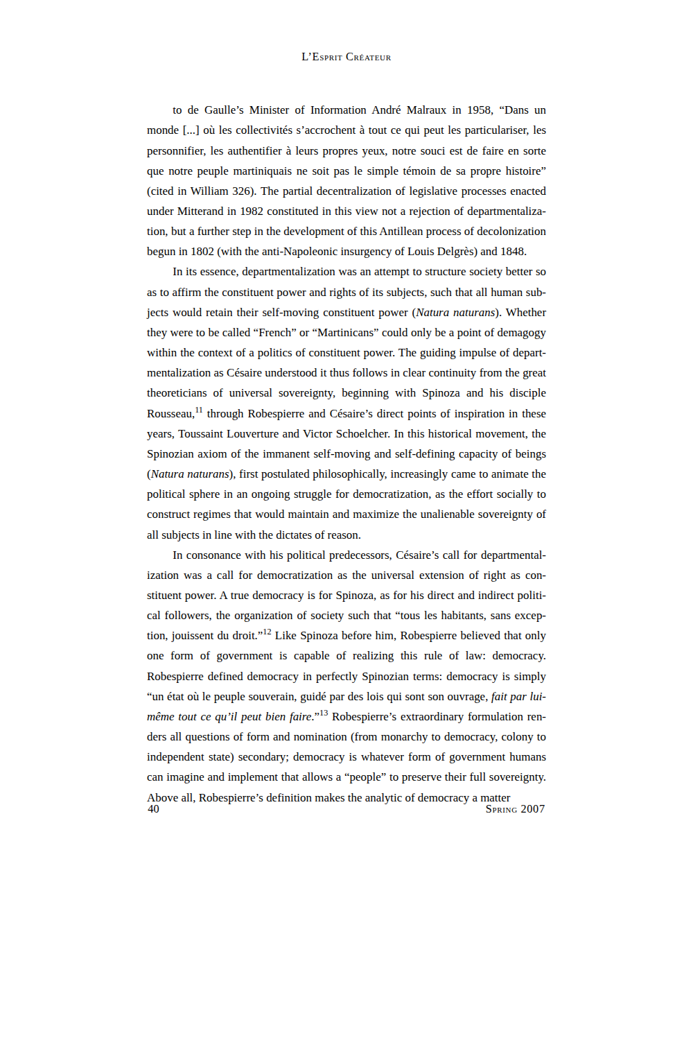L’Esprit Créateur
to de Gaulle’s Minister of Information André Malraux in 1958, “Dans un monde [...] où les collectivités s’accrochent à tout ce qui peut les particulariser, les personnifier, les authentifier à leurs propres yeux, notre souci est de faire en sorte que notre peuple martiniquais ne soit pas le simple témoin de sa propre histoire” (cited in William 326). The partial decentralization of legislative processes enacted under Mitterand in 1982 constituted in this view not a rejection of departmentalization, but a further step in the development of this Antillean process of decolonization begun in 1802 (with the anti-Napoleonic insurgency of Louis Delgrès) and 1848.
In its essence, departmentalization was an attempt to structure society better so as to affirm the constituent power and rights of its subjects, such that all human subjects would retain their self-moving constituent power (Natura naturans). Whether they were to be called “French” or “Martinicans” could only be a point of demagogy within the context of a politics of constituent power. The guiding impulse of departmentalization as Césaire understood it thus follows in clear continuity from the great theoreticians of universal sovereignty, beginning with Spinoza and his disciple Rousseau,11 through Robespierre and Césaire’s direct points of inspiration in these years, Toussaint Louverture and Victor Schoelcher. In this historical movement, the Spinozian axiom of the immanent self-moving and self-defining capacity of beings (Natura naturans), first postulated philosophically, increasingly came to animate the political sphere in an ongoing struggle for democratization, as the effort socially to construct regimes that would maintain and maximize the unalienable sovereignty of all subjects in line with the dictates of reason.
In consonance with his political predecessors, Césaire’s call for departmentalization was a call for democratization as the universal extension of right as constituent power. A true democracy is for Spinoza, as for his direct and indirect political followers, the organization of society such that “tous les habitants, sans exception, jouissent du droit.”12 Like Spinoza before him, Robespierre believed that only one form of government is capable of realizing this rule of law: democracy. Robespierre defined democracy in perfectly Spinozian terms: democracy is simply “un état où le peuple souverain, guidé par des lois qui sont son ouvrage, fait par lui-même tout ce qu’il peut bien faire.”13 Robespierre’s extraordinary formulation renders all questions of form and nomination (from monarchy to democracy, colony to independent state) secondary; democracy is whatever form of government humans can imagine and implement that allows a “people” to preserve their full sovereignty. Above all, Robespierre’s definition makes the analytic of democracy a matter
40 Spring 2007